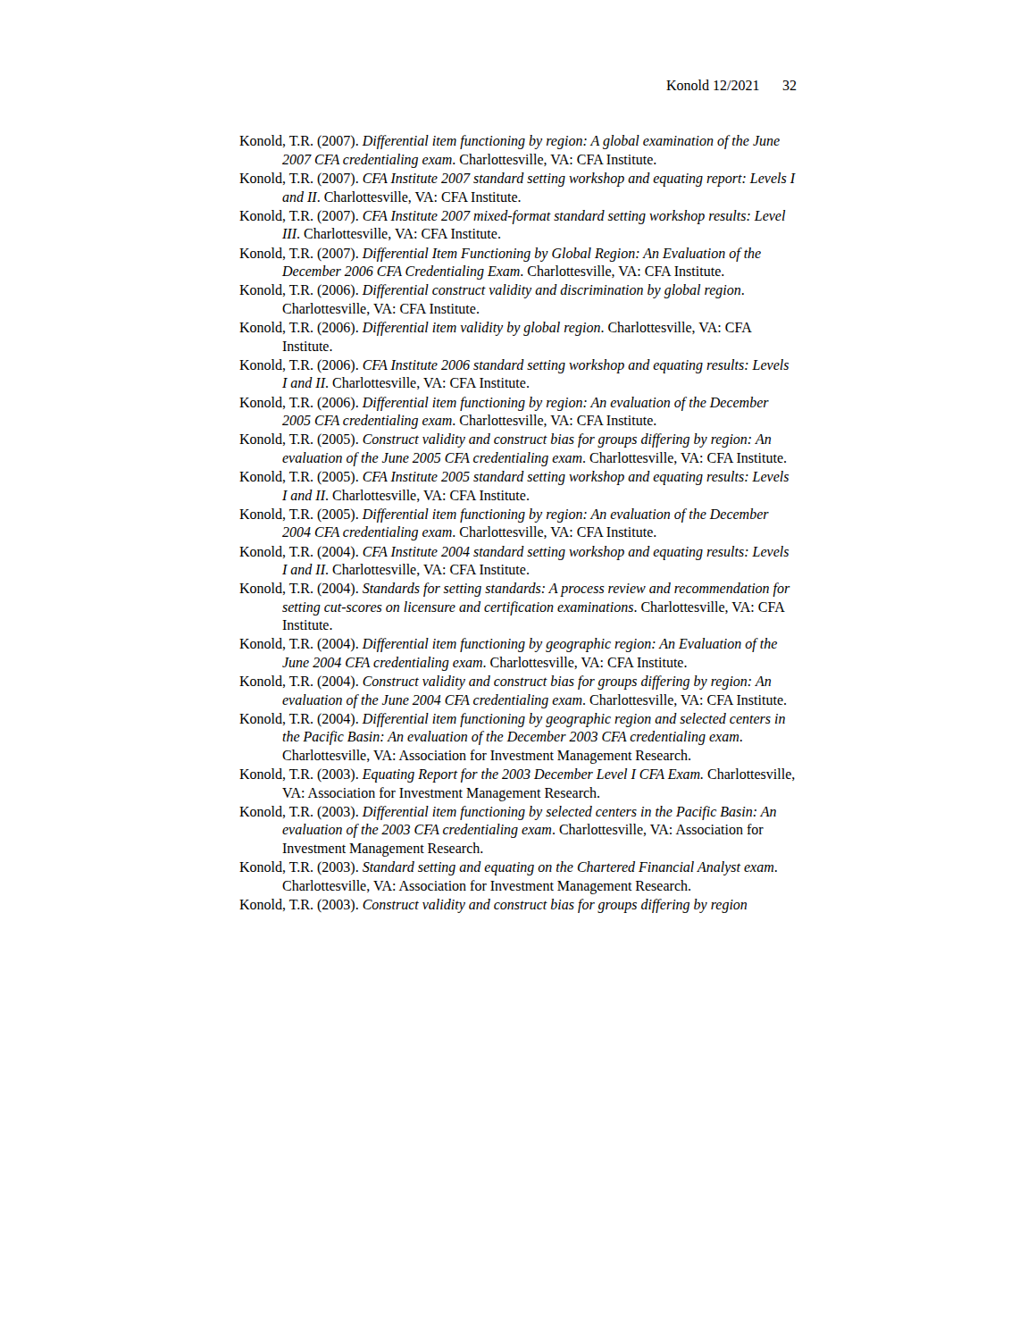Konold 12/202132
Konold, T.R. (2007). Differential item functioning by region: A global examination of the June 2007 CFA credentialing exam. Charlottesville, VA: CFA Institute.
Konold, T.R. (2007). CFA Institute 2007 standard setting workshop and equating report: Levels I and II. Charlottesville, VA: CFA Institute.
Konold, T.R. (2007). CFA Institute 2007 mixed-format standard setting workshop results: Level III. Charlottesville, VA: CFA Institute.
Konold, T.R. (2007). Differential Item Functioning by Global Region: An Evaluation of the December 2006 CFA Credentialing Exam. Charlottesville, VA: CFA Institute.
Konold, T.R. (2006). Differential construct validity and discrimination by global region. Charlottesville, VA: CFA Institute.
Konold, T.R. (2006). Differential item validity by global region. Charlottesville, VA: CFA Institute.
Konold, T.R. (2006). CFA Institute 2006 standard setting workshop and equating results: Levels I and II. Charlottesville, VA: CFA Institute.
Konold, T.R. (2006). Differential item functioning by region: An evaluation of the December 2005 CFA credentialing exam. Charlottesville, VA: CFA Institute.
Konold, T.R. (2005). Construct validity and construct bias for groups differing by region: An evaluation of the June 2005 CFA credentialing exam. Charlottesville, VA: CFA Institute.
Konold, T.R. (2005). CFA Institute 2005 standard setting workshop and equating results: Levels I and II. Charlottesville, VA: CFA Institute.
Konold, T.R. (2005). Differential item functioning by region: An evaluation of the December 2004 CFA credentialing exam. Charlottesville, VA: CFA Institute.
Konold, T.R. (2004). CFA Institute 2004 standard setting workshop and equating results: Levels I and II. Charlottesville, VA: CFA Institute.
Konold, T.R. (2004). Standards for setting standards: A process review and recommendation for setting cut-scores on licensure and certification examinations. Charlottesville, VA: CFA Institute.
Konold, T.R. (2004). Differential item functioning by geographic region: An Evaluation of the June 2004 CFA credentialing exam. Charlottesville, VA: CFA Institute.
Konold, T.R. (2004). Construct validity and construct bias for groups differing by region: An evaluation of the June 2004 CFA credentialing exam. Charlottesville, VA: CFA Institute.
Konold, T.R. (2004). Differential item functioning by geographic region and selected centers in the Pacific Basin: An evaluation of the December 2003 CFA credentialing exam. Charlottesville, VA: Association for Investment Management Research.
Konold, T.R. (2003). Equating Report for the 2003 December Level I CFA Exam. Charlottesville, VA: Association for Investment Management Research.
Konold, T.R. (2003). Differential item functioning by selected centers in the Pacific Basin: An evaluation of the 2003 CFA credentialing exam. Charlottesville, VA: Association for Investment Management Research.
Konold, T.R. (2003). Standard setting and equating on the Chartered Financial Analyst exam. Charlottesville, VA: Association for Investment Management Research.
Konold, T.R. (2003). Construct validity and construct bias for groups differing by region